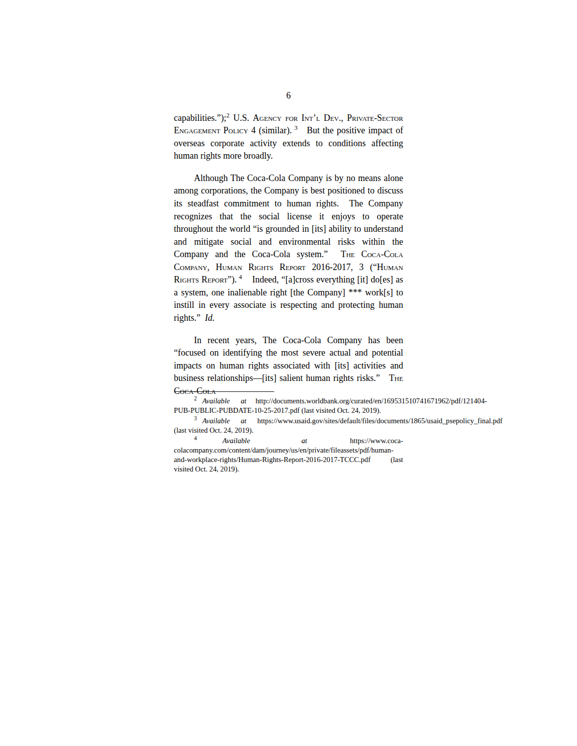6
capabilities.”);2 U.S. Agency for Int’l Dev., Private-Sector Engagement Policy 4 (similar). 3 But the positive impact of overseas corporate activity extends to conditions affecting human rights more broadly.
Although The Coca-Cola Company is by no means alone among corporations, the Company is best positioned to discuss its steadfast commitment to human rights. The Company recognizes that the social license it enjoys to operate throughout the world “is grounded in [its] ability to understand and mitigate social and environmental risks within the Company and the Coca-Cola system.” The Coca-Cola Company, Human Rights Report 2016-2017, 3 (“Human Rights Report”). 4 Indeed, “[a]cross everything [it] do[es] as a system, one inalienable right [the Company] *** work[s] to instill in every associate is respecting and protecting human rights.” Id.
In recent years, The Coca-Cola Company has been “focused on identifying the most severe actual and potential impacts on human rights associated with [its] activities and business relationships—[its] salient human rights risks.” The Coca-Cola
2 Available at http://documents.worldbank.org/curated/en/169531510741671962/pdf/121404-PUB-PUBLIC-PUBDATE-10-25-2017.pdf (last visited Oct. 24, 2019).
3 Available at https://www.usaid.gov/sites/default/files/documents/1865/usaid_psepolicy_final.pdf (last visited Oct. 24, 2019).
4 Available at https://www.coca-colacompany.com/content/dam/journey/us/en/private/fileassets/pdf/human-and-workplace-rights/Human-Rights-Report-2016-2017-TCCC.pdf (last visited Oct. 24, 2019).